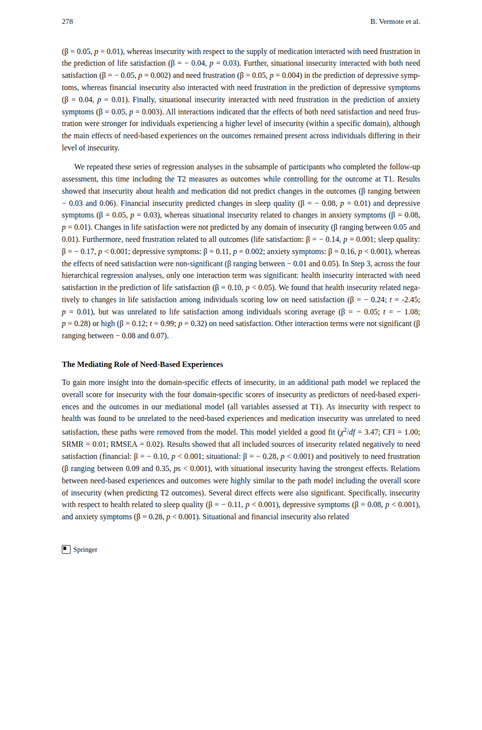278 B. Vermote et al.
(β = 0.05, p = 0.01), whereas insecurity with respect to the supply of medication interacted with need frustration in the prediction of life satisfaction (β = − 0.04, p = 0.03). Further, situational insecurity interacted with both need satisfaction (β = − 0.05, p = 0.002) and need frustration (β = 0.05, p = 0.004) in the prediction of depressive symptoms, whereas financial insecurity also interacted with need frustration in the prediction of depressive symptoms (β = 0.04, p = 0.01). Finally, situational insecurity interacted with need frustration in the prediction of anxiety symptoms (β = 0.05, p = 0.003). All interactions indicated that the effects of both need satisfaction and need frustration were stronger for individuals experiencing a higher level of insecurity (within a specific domain), although the main effects of need-based experiences on the outcomes remained present across individuals differing in their level of insecurity.
We repeated these series of regression analyses in the subsample of participants who completed the follow-up assessment, this time including the T2 measures as outcomes while controlling for the outcome at T1. Results showed that insecurity about health and medication did not predict changes in the outcomes (β ranging between − 0.03 and 0.06). Financial insecurity predicted changes in sleep quality (β = − 0.08, p = 0.01) and depressive symptoms (β = 0.05, p = 0.03), whereas situational insecurity related to changes in anxiety symptoms (β = 0.08, p = 0.01). Changes in life satisfaction were not predicted by any domain of insecurity (β ranging between 0.05 and 0.01). Furthermore, need frustration related to all outcomes (life satisfaction: β = − 0.14, p = 0.001; sleep quality: β = − 0.17, p < 0.001; depressive symptoms: β = 0.11, p = 0.002; anxiety symptoms: β = 0.16, p < 0.001), whereas the effects of need satisfaction were non-significant (β ranging between − 0.01 and 0.05). In Step 3, across the four hierarchical regression analyses, only one interaction term was significant: health insecurity interacted with need satisfaction in the prediction of life satisfaction (β = 0.10, p < 0.05). We found that health insecurity related negatively to changes in life satisfaction among individuals scoring low on need satisfaction (β = − 0.24; t = -2.45; p = 0.01), but was unrelated to life satisfaction among individuals scoring average (β = − 0.05; t = − 1.08; p = 0.28) or high (β = 0.12; t = 0.99; p = 0.32) on need satisfaction. Other interaction terms were not significant (β ranging between − 0.08 and 0.07).
The Mediating Role of Need-Based Experiences
To gain more insight into the domain-specific effects of insecurity, in an additional path model we replaced the overall score for insecurity with the four domain-specific scores of insecurity as predictors of need-based experiences and the outcomes in our mediational model (all variables assessed at T1). As insecurity with respect to health was found to be unrelated to the need-based experiences and medication insecurity was unrelated to need satisfaction, these paths were removed from the model. This model yielded a good fit (χ2/df = 3.47; CFI = 1.00; SRMR = 0.01; RMSEA = 0.02). Results showed that all included sources of insecurity related negatively to need satisfaction (financial: β = − 0.10, p < 0.001; situational: β = − 0.28, p < 0.001) and positively to need frustration (β ranging between 0.09 and 0.35, ps < 0.001), with situational insecurity having the strongest effects. Relations between need-based experiences and outcomes were highly similar to the path model including the overall score of insecurity (when predicting T2 outcomes). Several direct effects were also significant. Specifically, insecurity with respect to health related to sleep quality (β = − 0.11, p < 0.001), depressive symptoms (β = 0.08, p < 0.001), and anxiety symptoms (β = 0.28, p < 0.001). Situational and financial insecurity also related
Springer